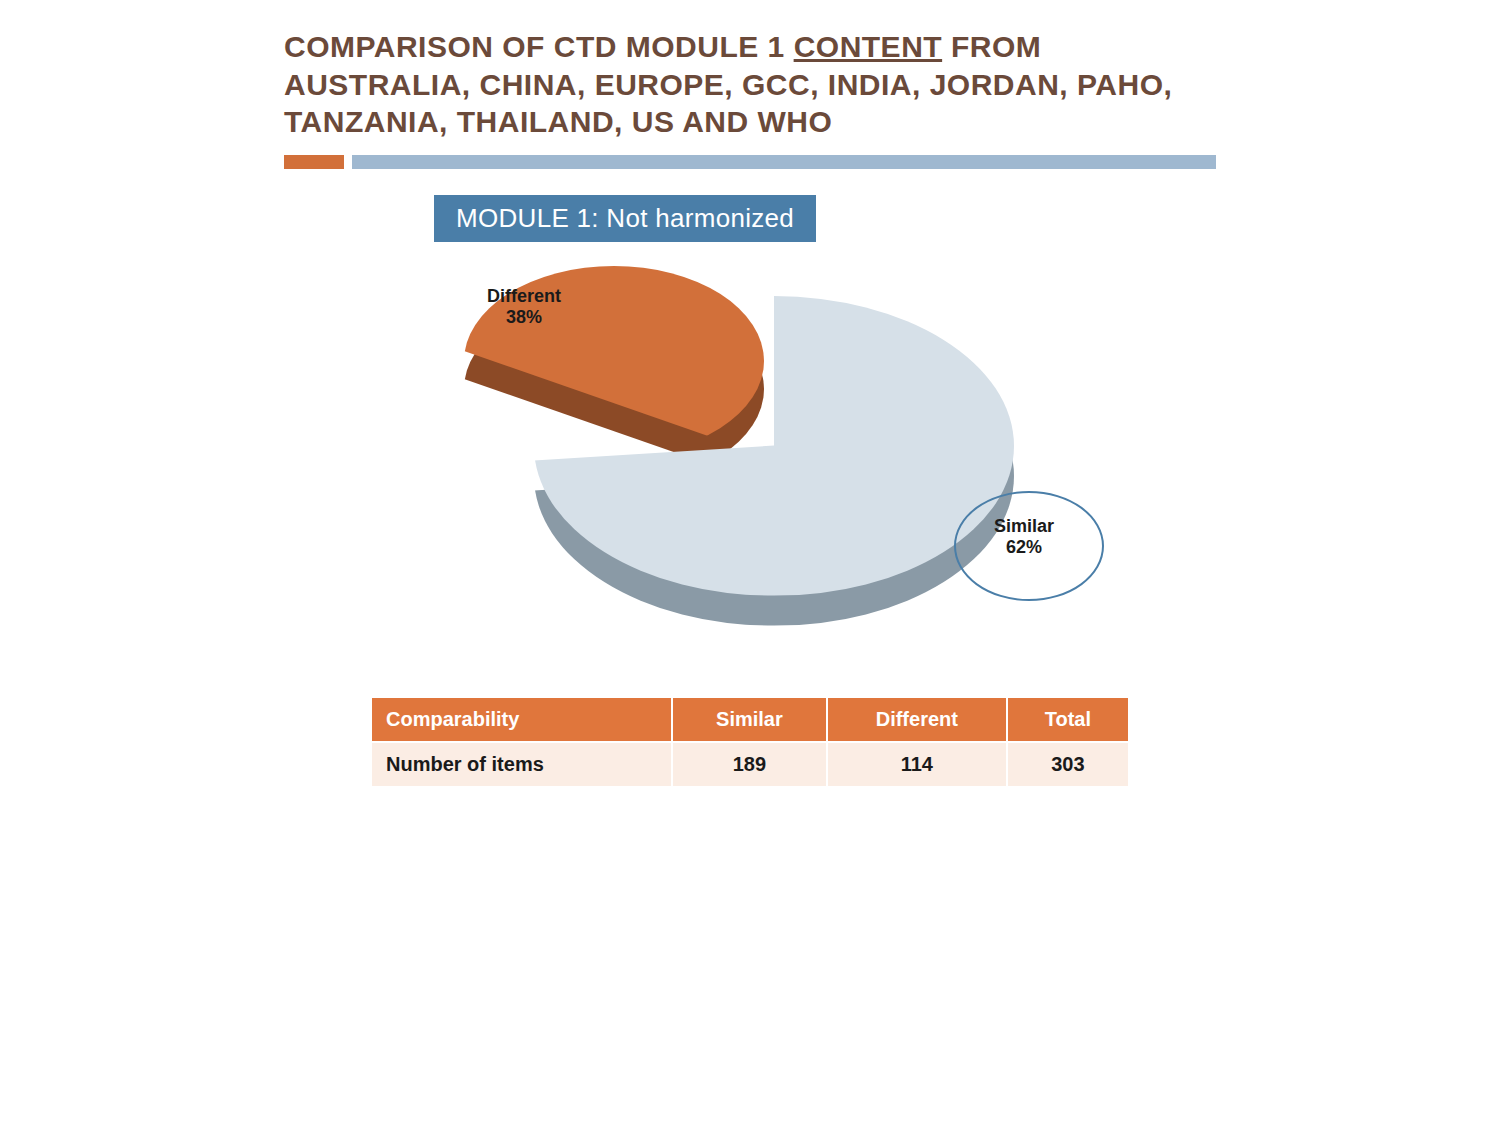Comparison of CTD Module 1 Content from Australia, China, Europe, GCC, India, Jordan, PAHO, Tanzania, Thailand, US and WHO
MODULE 1: Not harmonized
Different
38%
Similar
62%
| Comparability | Similar | Different | Total |
| --- | --- | --- | --- |
| Number of items | 189 | 114 | 303 |